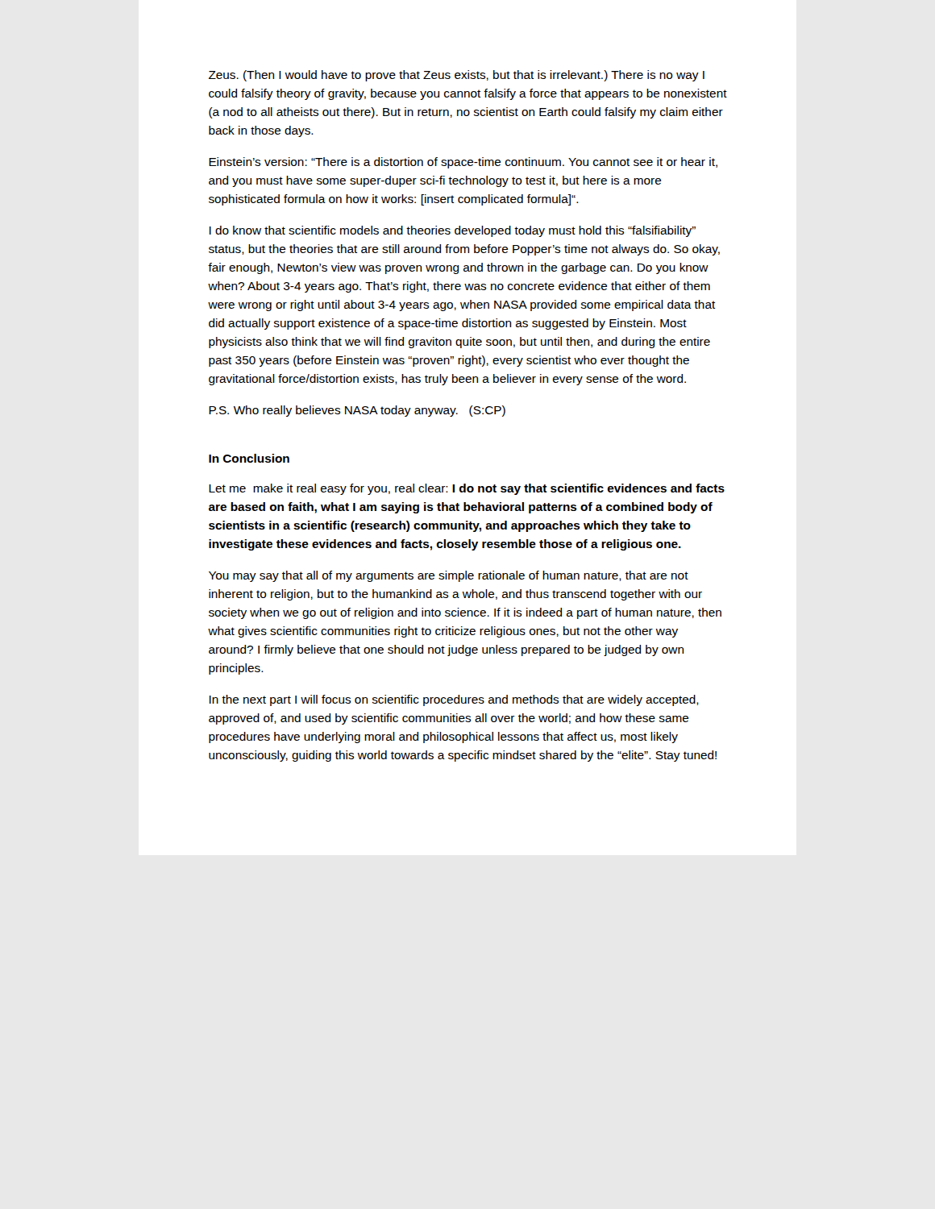Zeus. (Then I would have to prove that Zeus exists, but that is irrelevant.) There is no way I could falsify theory of gravity, because you cannot falsify a force that appears to be nonexistent (a nod to all atheists out there). But in return, no scientist on Earth could falsify my claim either back in those days.
Einstein’s version: “There is a distortion of space-time continuum. You cannot see it or hear it, and you must have some super-duper sci-fi technology to test it, but here is a more sophisticated formula on how it works: [insert complicated formula]“.
I do know that scientific models and theories developed today must hold this “falsifiability” status, but the theories that are still around from before Popper’s time not always do. So okay, fair enough, Newton’s view was proven wrong and thrown in the garbage can. Do you know when? About 3-4 years ago. That’s right, there was no concrete evidence that either of them were wrong or right until about 3-4 years ago, when NASA provided some empirical data that did actually support existence of a space-time distortion as suggested by Einstein. Most physicists also think that we will find graviton quite soon, but until then, and during the entire past 350 years (before Einstein was “proven” right), every scientist who ever thought the gravitational force/distortion exists, has truly been a believer in every sense of the word.
P.S. Who really believes NASA today anyway. (S:CP)
In Conclusion
Let me make it real easy for you, real clear: I do not say that scientific evidences and facts are based on faith, what I am saying is that behavioral patterns of a combined body of scientists in a scientific (research) community, and approaches which they take to investigate these evidences and facts, closely resemble those of a religious one.
You may say that all of my arguments are simple rationale of human nature, that are not inherent to religion, but to the humankind as a whole, and thus transcend together with our society when we go out of religion and into science. If it is indeed a part of human nature, then what gives scientific communities right to criticize religious ones, but not the other way around? I firmly believe that one should not judge unless prepared to be judged by own principles.
In the next part I will focus on scientific procedures and methods that are widely accepted, approved of, and used by scientific communities all over the world; and how these same procedures have underlying moral and philosophical lessons that affect us, most likely unconsciously, guiding this world towards a specific mindset shared by the “elite”. Stay tuned!